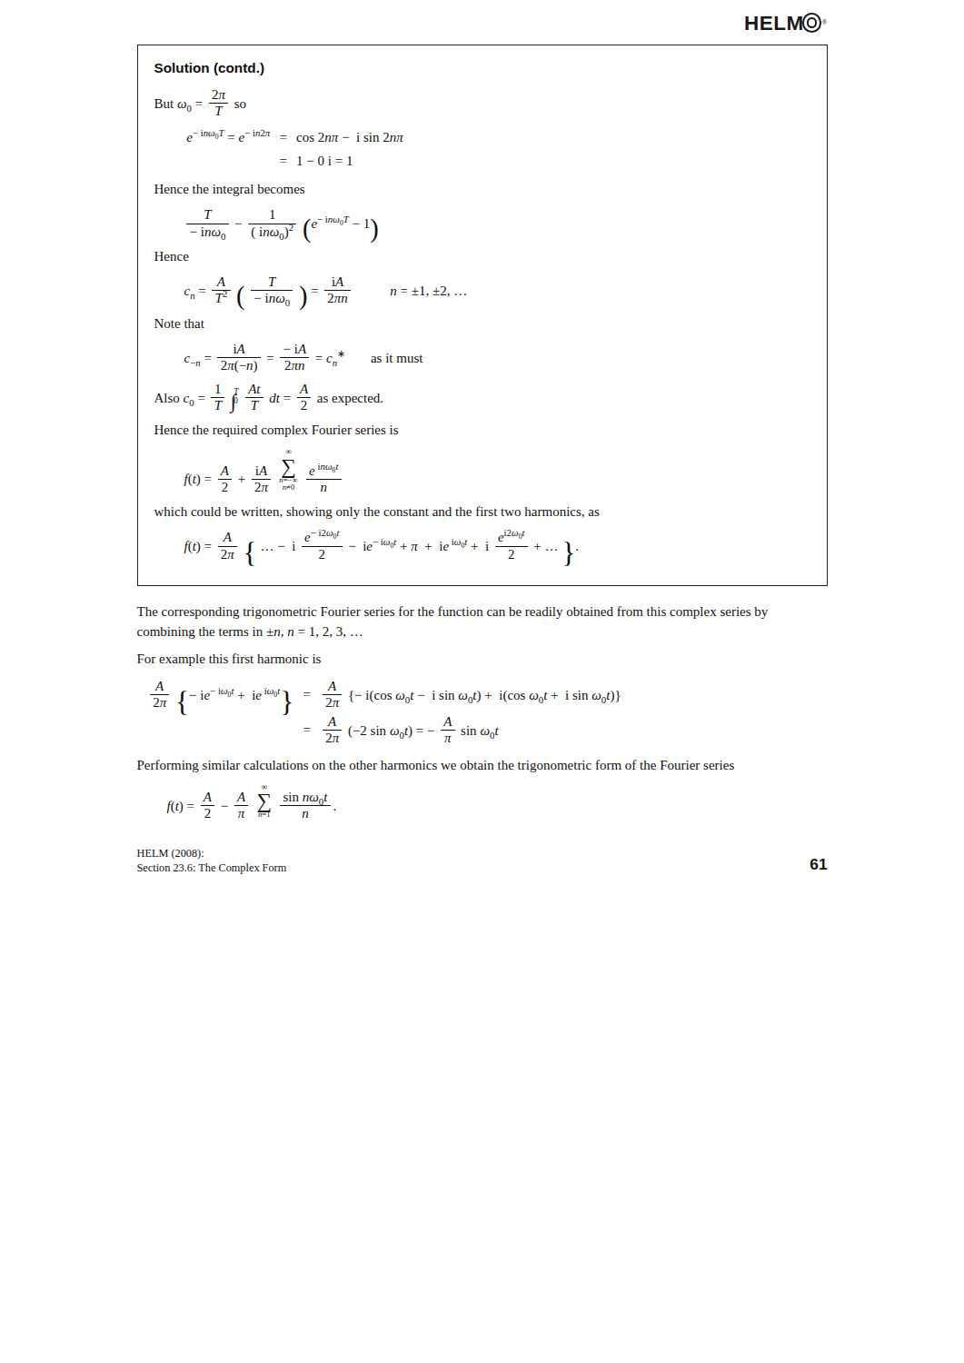HELM®
Solution (contd.)
But ω0 = 2π T so
e− inω0T = e− in2π
=
cos 2nπ − i sin 2nπ
=
1 − 0 i = 1
Hence the integral becomes
T− inω0 − 1( inω0)2 (e− inω0T − 1)
Hence
cn = AT2 ( T− inω0 ) = iA 2πn n = ±1, ±2, …
Note that
c−n = iA 2π(−n) = − iA 2πn = cn∗ as it must
Also c0 = 1 T ∫T 0 At T dt = A 2 as expected.
Hence the required complex Fourier series is
f(t) = A 2 + iA 2π ∞ ∑ n=−∞n≠0 e inω0t n
which could be written, showing only the constant and the first two harmonics, as
f(t) = A 2π { … − i e− i2ω0t 2 − ie− iω0t + π + ie iω0t + i ei2ω0t 2 + … }.
The corresponding trigonometric Fourier series for the function can be readily obtained from this complex series by combining the terms in ±n, n = 1, 2, 3, …
For example this first harmonic is
A 2π {− ie− iω0t + ie iω0t}
=
A 2π {− i(cos ω0t − i sin ω0t) + i(cos ω0t + i sin ω0t)}
=
A 2π (−2 sin ω0t) = − Aπ sin ω0t
Performing similar calculations on the other harmonics we obtain the trigonometric form of the Fourier series
f(t) = A 2 − Aπ ∞ ∑ n=1 sin nω0t n.
HELM (2008):
Section 23.6: The Complex Form
61